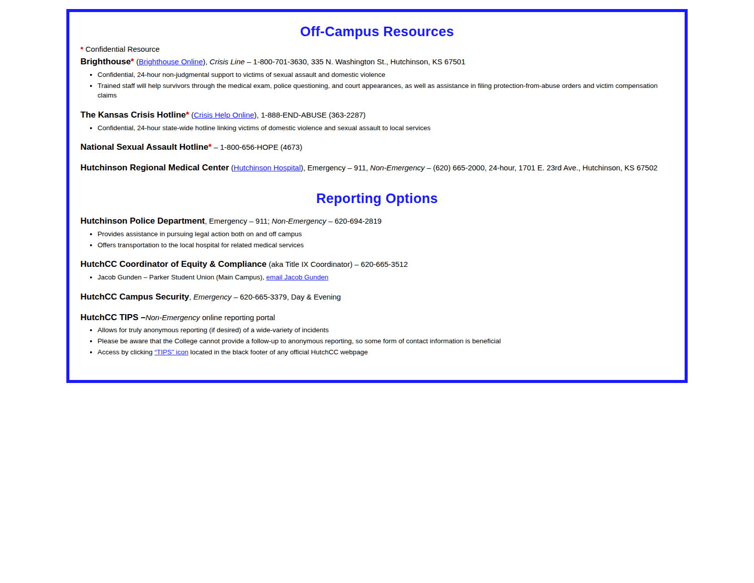Off-Campus Resources
* Confidential Resource
Brighthouse* (Brighthouse Online), Crisis Line – 1-800-701-3630, 335 N. Washington St., Hutchinson, KS 67501
Confidential, 24-hour non-judgmental support to victims of sexual assault and domestic violence
Trained staff will help survivors through the medical exam, police questioning, and court appearances, as well as assistance in filing protection-from-abuse orders and victim compensation claims
The Kansas Crisis Hotline* (Crisis Help Online), 1-888-END-ABUSE (363-2287)
Confidential, 24-hour state-wide hotline linking victims of domestic violence and sexual assault to local services
National Sexual Assault Hotline* – 1-800-656-HOPE (4673)
Hutchinson Regional Medical Center (Hutchinson Hospital), Emergency – 911, Non-Emergency – (620) 665-2000, 24-hour, 1701 E. 23rd Ave., Hutchinson, KS 67502
Reporting Options
Hutchinson Police Department, Emergency – 911; Non-Emergency – 620-694-2819
Provides assistance in pursuing legal action both on and off campus
Offers transportation to the local hospital for related medical services
HutchCC Coordinator of Equity & Compliance (aka Title IX Coordinator) – 620-665-3512
Jacob Gunden – Parker Student Union (Main Campus), email Jacob Gunden
HutchCC Campus Security, Emergency – 620-665-3379, Day & Evening
HutchCC TIPS –Non-Emergency online reporting portal
Allows for truly anonymous reporting (if desired) of a wide-variety of incidents
Please be aware that the College cannot provide a follow-up to anonymous reporting, so some form of contact information is beneficial
Access by clicking “TIPS” icon located in the black footer of any official HutchCC webpage